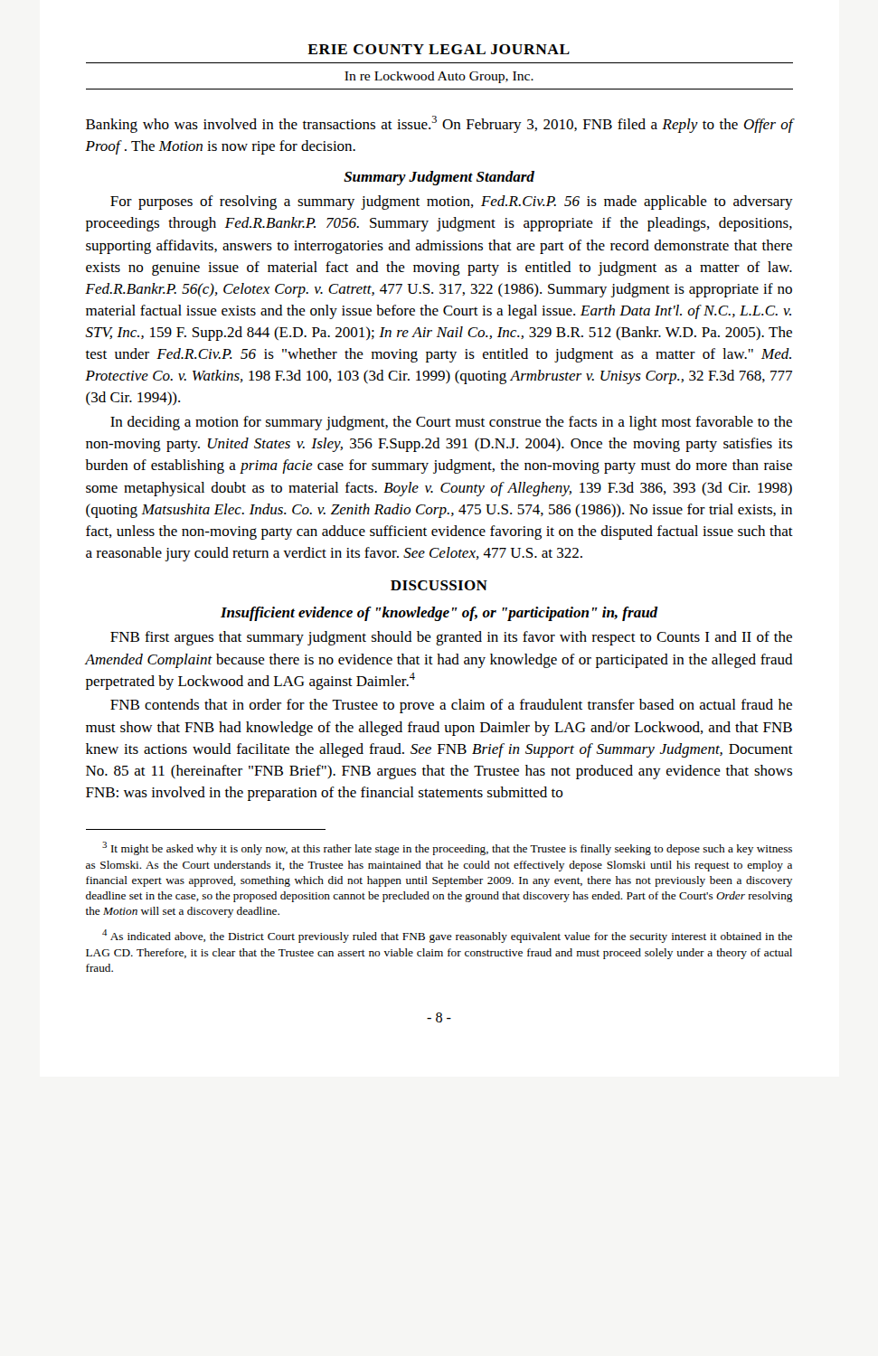ERIE COUNTY LEGAL JOURNAL In re Lockwood Auto Group, Inc.
Banking who was involved in the transactions at issue.3 On February 3, 2010, FNB filed a Reply to the Offer of Proof . The Motion is now ripe for decision.
Summary Judgment Standard
For purposes of resolving a summary judgment motion, Fed.R.Civ.P. 56 is made applicable to adversary proceedings through Fed.R.Bankr.P. 7056. Summary judgment is appropriate if the pleadings, depositions, supporting affidavits, answers to interrogatories and admissions that are part of the record demonstrate that there exists no genuine issue of material fact and the moving party is entitled to judgment as a matter of law. Fed.R.Bankr.P. 56(c), Celotex Corp. v. Catrett, 477 U.S. 317, 322 (1986). Summary judgment is appropriate if no material factual issue exists and the only issue before the Court is a legal issue. Earth Data Int'l. of N.C., L.L.C. v. STV, Inc., 159 F. Supp.2d 844 (E.D. Pa. 2001); In re Air Nail Co., Inc., 329 B.R. 512 (Bankr. W.D. Pa. 2005). The test under Fed.R.Civ.P. 56 is "whether the moving party is entitled to judgment as a matter of law." Med. Protective Co. v. Watkins, 198 F.3d 100, 103 (3d Cir. 1999) (quoting Armbruster v. Unisys Corp., 32 F.3d 768, 777 (3d Cir. 1994)).
In deciding a motion for summary judgment, the Court must construe the facts in a light most favorable to the non-moving party. United States v. Isley, 356 F.Supp.2d 391 (D.N.J. 2004). Once the moving party satisfies its burden of establishing a prima facie case for summary judgment, the non-moving party must do more than raise some metaphysical doubt as to material facts. Boyle v. County of Allegheny, 139 F.3d 386, 393 (3d Cir. 1998) (quoting Matsushita Elec. Indus. Co. v. Zenith Radio Corp., 475 U.S. 574, 586 (1986)). No issue for trial exists, in fact, unless the non-moving party can adduce sufficient evidence favoring it on the disputed factual issue such that a reasonable jury could return a verdict in its favor. See Celotex, 477 U.S. at 322.
DISCUSSION
Insufficient evidence of "knowledge" of, or "participation" in, fraud
FNB first argues that summary judgment should be granted in its favor with respect to Counts I and II of the Amended Complaint because there is no evidence that it had any knowledge of or participated in the alleged fraud perpetrated by Lockwood and LAG against Daimler.4
FNB contends that in order for the Trustee to prove a claim of a fraudulent transfer based on actual fraud he must show that FNB had knowledge of the alleged fraud upon Daimler by LAG and/or Lockwood, and that FNB knew its actions would facilitate the alleged fraud. See FNB Brief in Support of Summary Judgment, Document No. 85 at 11 (hereinafter "FNB Brief"). FNB argues that the Trustee has not produced any evidence that shows FNB: was involved in the preparation of the financial statements submitted to
3 It might be asked why it is only now, at this rather late stage in the proceeding, that the Trustee is finally seeking to depose such a key witness as Slomski. As the Court understands it, the Trustee has maintained that he could not effectively depose Slomski until his request to employ a financial expert was approved, something which did not happen until September 2009. In any event, there has not previously been a discovery deadline set in the case, so the proposed deposition cannot be precluded on the ground that discovery has ended. Part of the Court's Order resolving the Motion will set a discovery deadline.
4 As indicated above, the District Court previously ruled that FNB gave reasonably equivalent value for the security interest it obtained in the LAG CD. Therefore, it is clear that the Trustee can assert no viable claim for constructive fraud and must proceed solely under a theory of actual fraud.
- 8 -